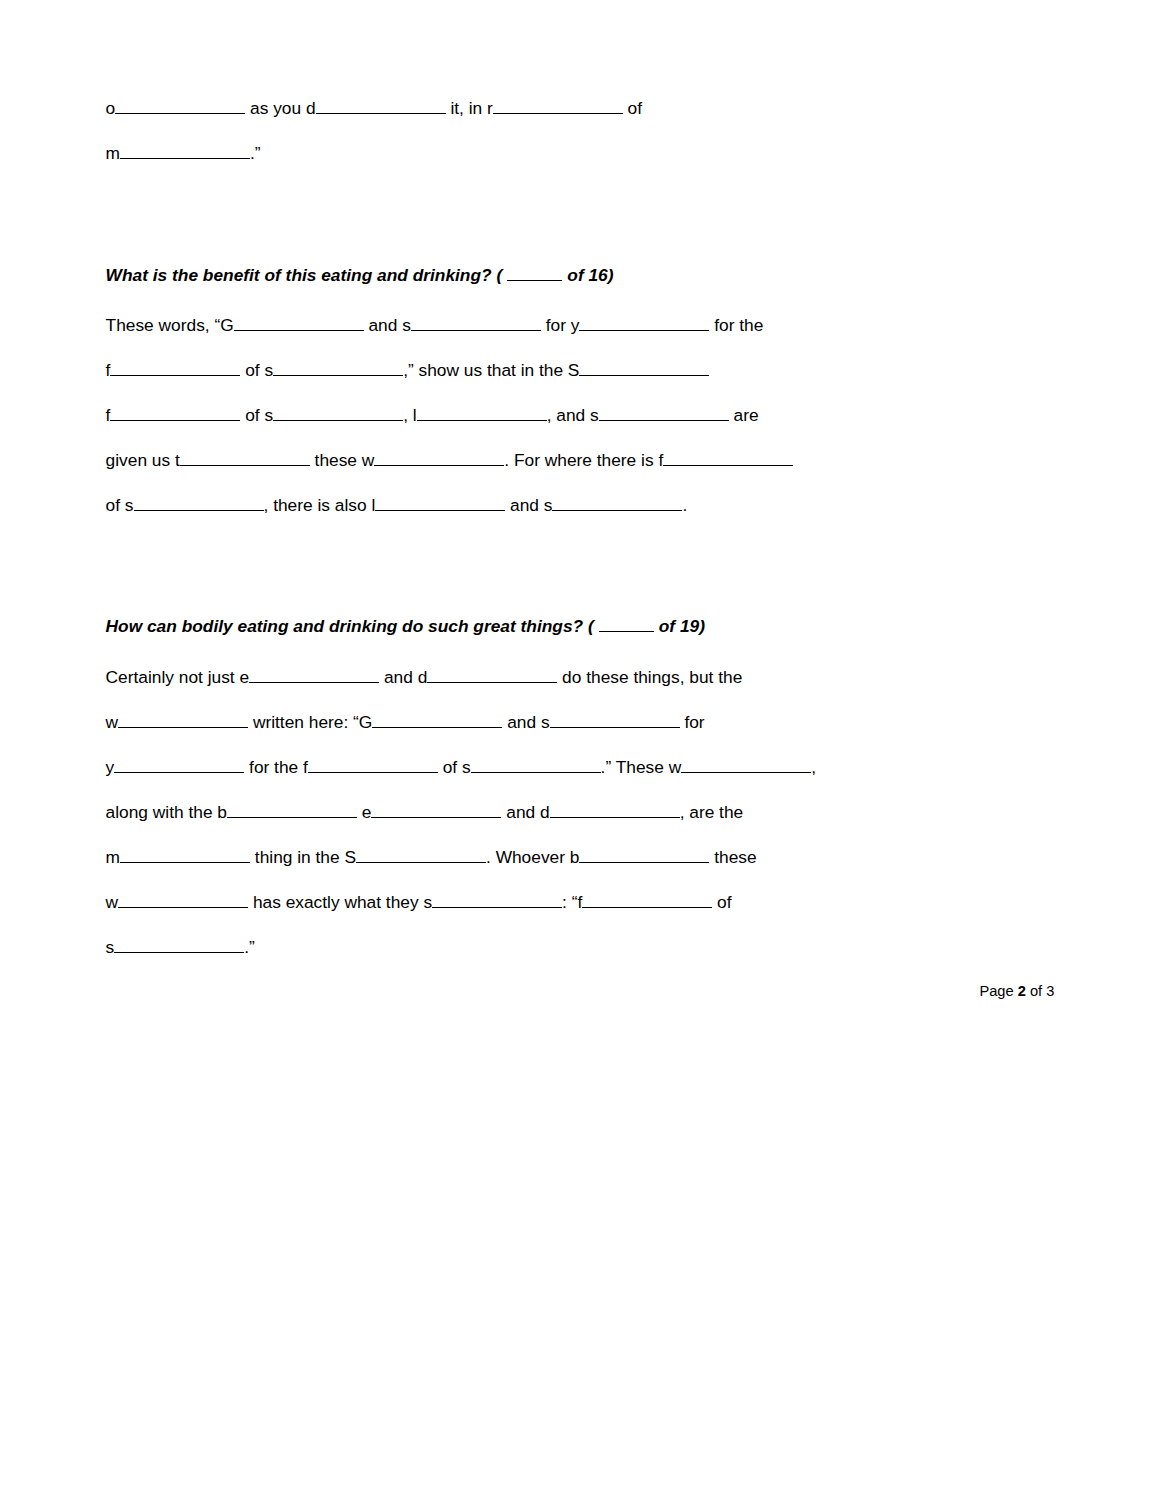o as you d it, in r of
m .”
What is the benefit of this eating and drinking? ( of 16)
These words, “G and s for y for the
f of s ,” show us that in the S
f of s , l , and s are
given us t these w . For where there is f
of s , there is also l and s .
How can bodily eating and drinking do such great things? ( of 19)
Certainly not just e and d do these things, but the
w written here: “G and s for
y for the f of s .” These w ,
along with the b e and d , are the
m thing in the S . Whoever b these
w has exactly what they s : “f of
s .”
Page 2 of 3